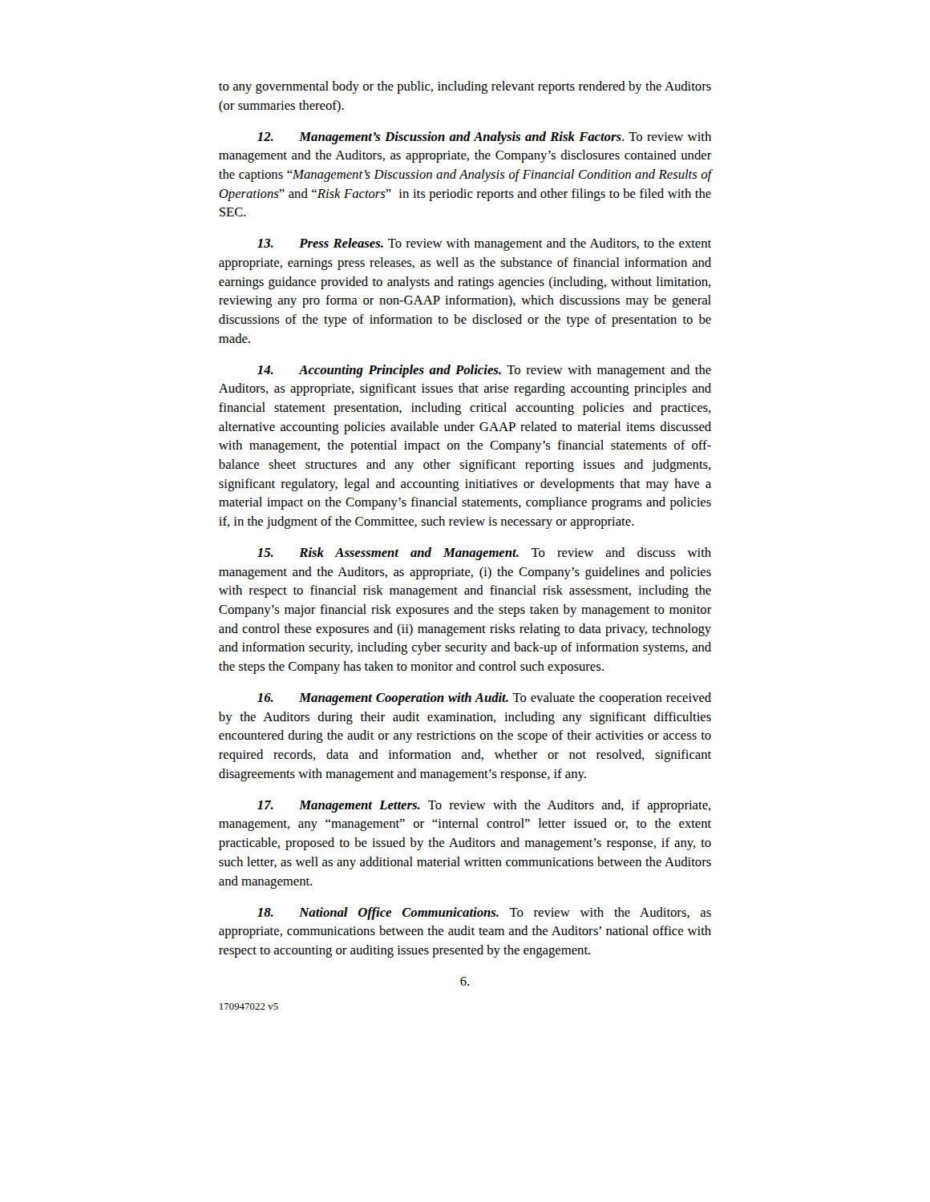to any governmental body or the public, including relevant reports rendered by the Auditors (or summaries thereof).
12. Management’s Discussion and Analysis and Risk Factors. To review with management and the Auditors, as appropriate, the Company’s disclosures contained under the captions “Management’s Discussion and Analysis of Financial Condition and Results of Operations” and “Risk Factors” in its periodic reports and other filings to be filed with the SEC.
13. Press Releases. To review with management and the Auditors, to the extent appropriate, earnings press releases, as well as the substance of financial information and earnings guidance provided to analysts and ratings agencies (including, without limitation, reviewing any pro forma or non-GAAP information), which discussions may be general discussions of the type of information to be disclosed or the type of presentation to be made.
14. Accounting Principles and Policies. To review with management and the Auditors, as appropriate, significant issues that arise regarding accounting principles and financial statement presentation, including critical accounting policies and practices, alternative accounting policies available under GAAP related to material items discussed with management, the potential impact on the Company’s financial statements of off-balance sheet structures and any other significant reporting issues and judgments, significant regulatory, legal and accounting initiatives or developments that may have a material impact on the Company’s financial statements, compliance programs and policies if, in the judgment of the Committee, such review is necessary or appropriate.
15. Risk Assessment and Management. To review and discuss with management and the Auditors, as appropriate, (i) the Company’s guidelines and policies with respect to financial risk management and financial risk assessment, including the Company’s major financial risk exposures and the steps taken by management to monitor and control these exposures and (ii) management risks relating to data privacy, technology and information security, including cyber security and back-up of information systems, and the steps the Company has taken to monitor and control such exposures.
16. Management Cooperation with Audit. To evaluate the cooperation received by the Auditors during their audit examination, including any significant difficulties encountered during the audit or any restrictions on the scope of their activities or access to required records, data and information and, whether or not resolved, significant disagreements with management and management’s response, if any.
17. Management Letters. To review with the Auditors and, if appropriate, management, any “management” or “internal control” letter issued or, to the extent practicable, proposed to be issued by the Auditors and management’s response, if any, to such letter, as well as any additional material written communications between the Auditors and management.
18. National Office Communications. To review with the Auditors, as appropriate, communications between the audit team and the Auditors’ national office with respect to accounting or auditing issues presented by the engagement.
6.
170947022 v5